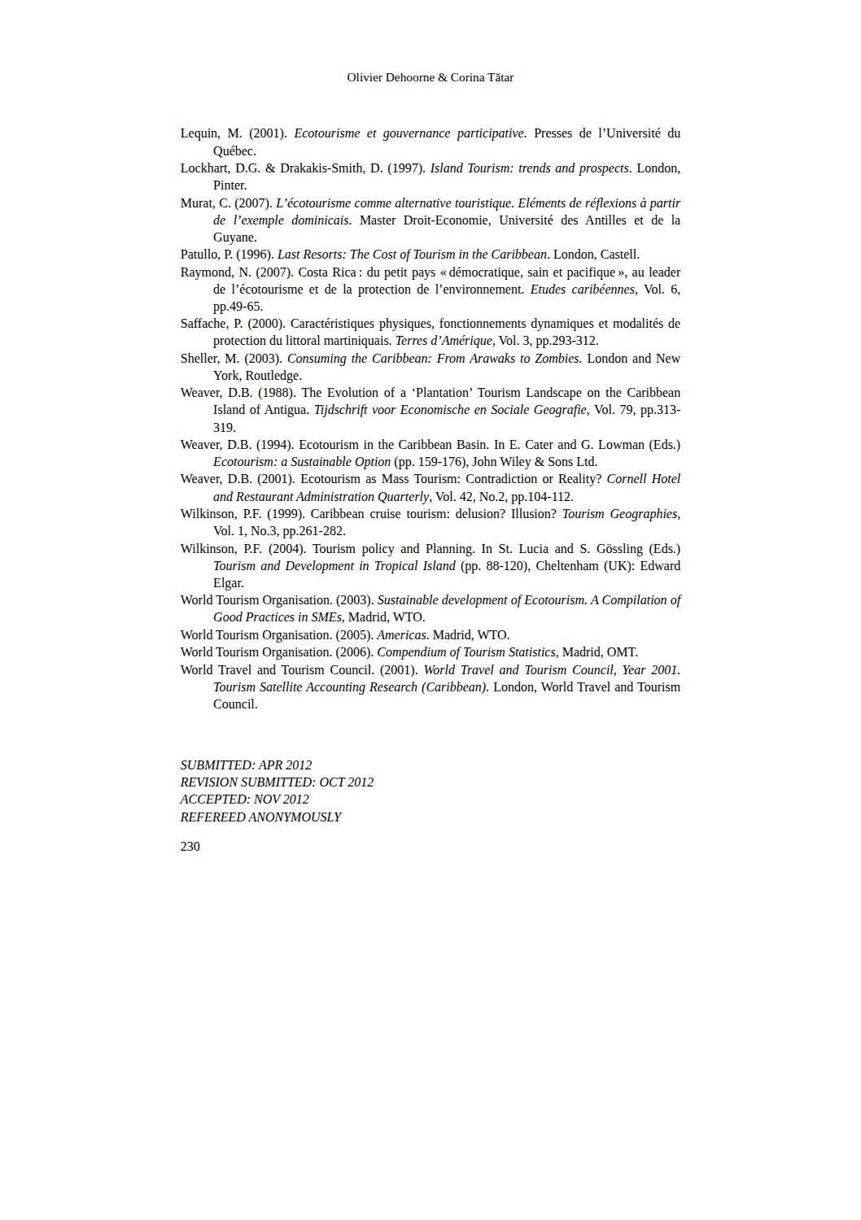Olivier Dehoorne & Corina Tătar
Lequin, M. (2001). Ecotourisme et gouvernance participative. Presses de l’Université du Québec.
Lockhart, D.G. & Drakakis-Smith, D. (1997). Island Tourism: trends and prospects. London, Pinter.
Murat, C. (2007). L’écotourisme comme alternative touristique. Eléments de réflexions à partir de l’exemple dominicais. Master Droit-Economie, Université des Antilles et de la Guyane.
Patullo, P. (1996). Last Resorts: The Cost of Tourism in the Caribbean. London, Castell.
Raymond, N. (2007). Costa Rica : du petit pays « démocratique, sain et pacifique », au leader de l’écotourisme et de la protection de l’environnement. Etudes caribéennes, Vol. 6, pp.49-65.
Saffache, P. (2000). Caractéristiques physiques, fonctionnements dynamiques et modalités de protection du littoral martiniquais. Terres d’Amérique, Vol. 3, pp.293-312.
Sheller, M. (2003). Consuming the Caribbean: From Arawaks to Zombies. London and New York, Routledge.
Weaver, D.B. (1988). The Evolution of a ‘Plantation’ Tourism Landscape on the Caribbean Island of Antigua. Tijdschrift voor Economische en Sociale Geografie, Vol. 79, pp.313-319.
Weaver, D.B. (1994). Ecotourism in the Caribbean Basin. In E. Cater and G. Lowman (Eds.) Ecotourism: a Sustainable Option (pp. 159-176), John Wiley & Sons Ltd.
Weaver, D.B. (2001). Ecotourism as Mass Tourism: Contradiction or Reality? Cornell Hotel and Restaurant Administration Quarterly, Vol. 42, No.2, pp.104-112.
Wilkinson, P.F. (1999). Caribbean cruise tourism: delusion? Illusion? Tourism Geographies, Vol. 1, No.3, pp.261-282.
Wilkinson, P.F. (2004). Tourism policy and Planning. In St. Lucia and S. Gössling (Eds.) Tourism and Development in Tropical Island (pp. 88-120), Cheltenham (UK): Edward Elgar.
World Tourism Organisation. (2003). Sustainable development of Ecotourism. A Compilation of Good Practices in SMEs, Madrid, WTO.
World Tourism Organisation. (2005). Americas. Madrid, WTO.
World Tourism Organisation. (2006). Compendium of Tourism Statistics, Madrid, OMT.
World Travel and Tourism Council. (2001). World Travel and Tourism Council, Year 2001. Tourism Satellite Accounting Research (Caribbean). London, World Travel and Tourism Council.
SUBMITTED: APR 2012
REVISION SUBMITTED: OCT 2012
ACCEPTED: NOV 2012
REFEREED ANONYMOUSLY
230